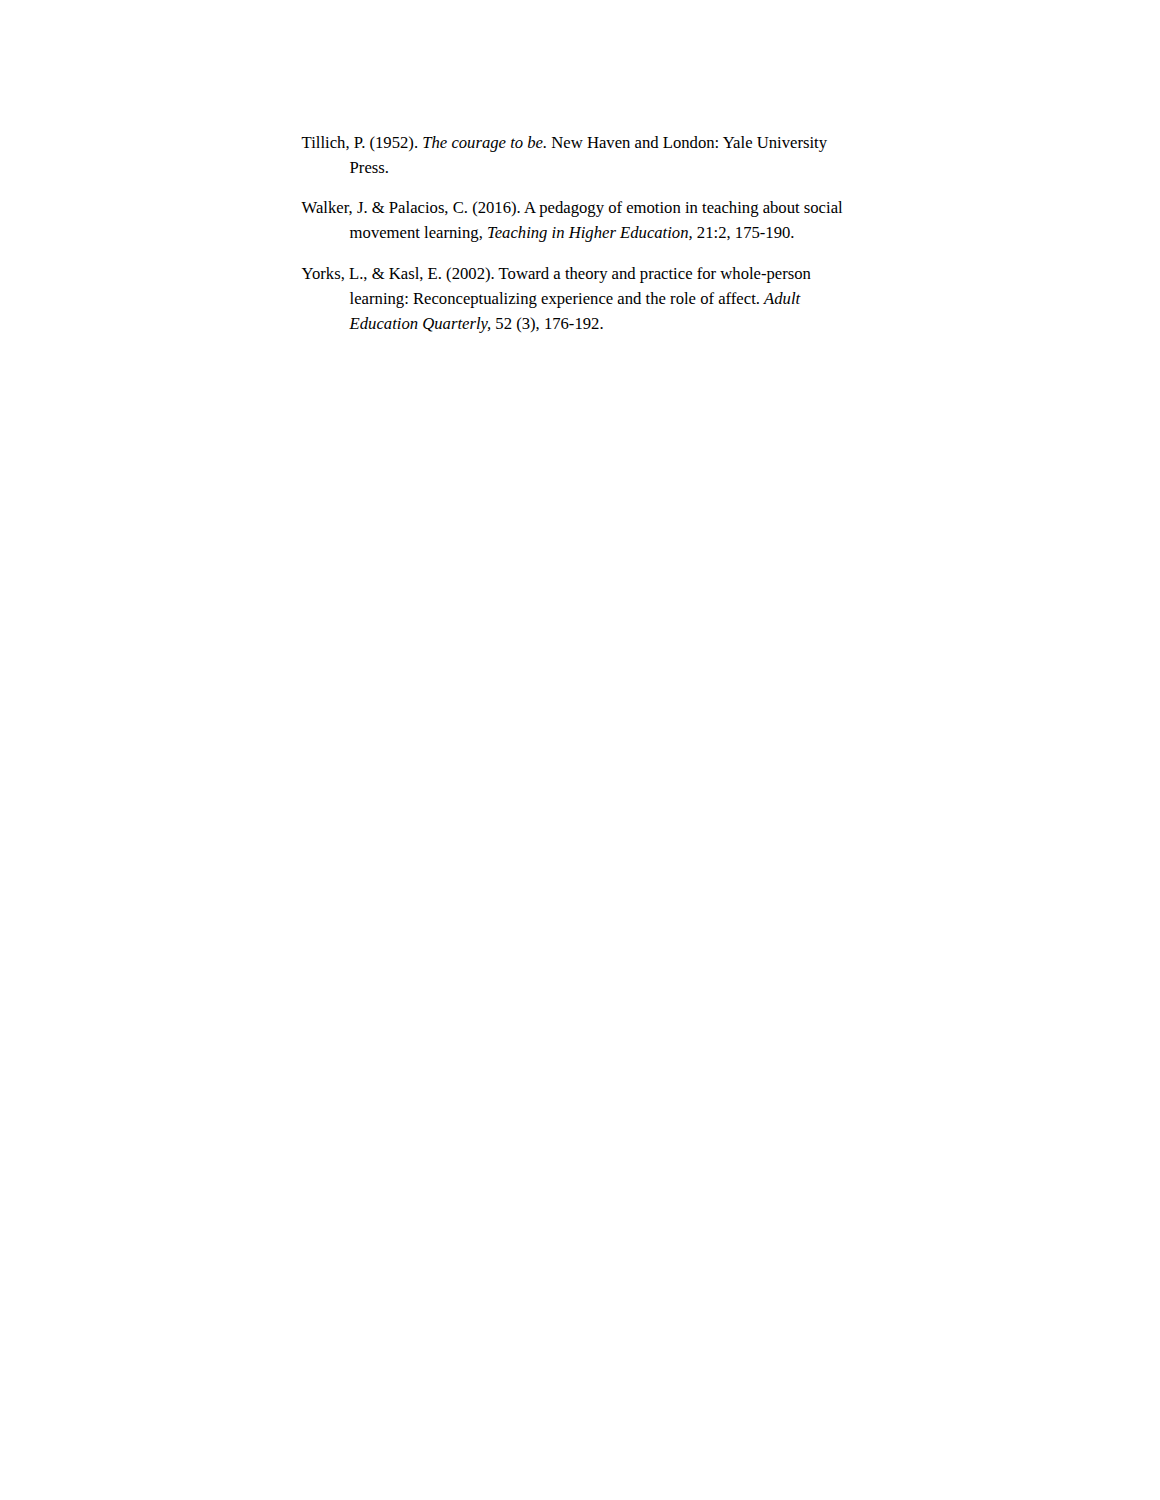Tillich, P. (1952). The courage to be. New Haven and London: Yale University Press.
Walker, J. & Palacios, C. (2016). A pedagogy of emotion in teaching about social movement learning, Teaching in Higher Education, 21:2, 175-190.
Yorks, L., & Kasl, E. (2002). Toward a theory and practice for whole-person learning: Reconceptualizing experience and the role of affect. Adult Education Quarterly, 52 (3), 176-192.